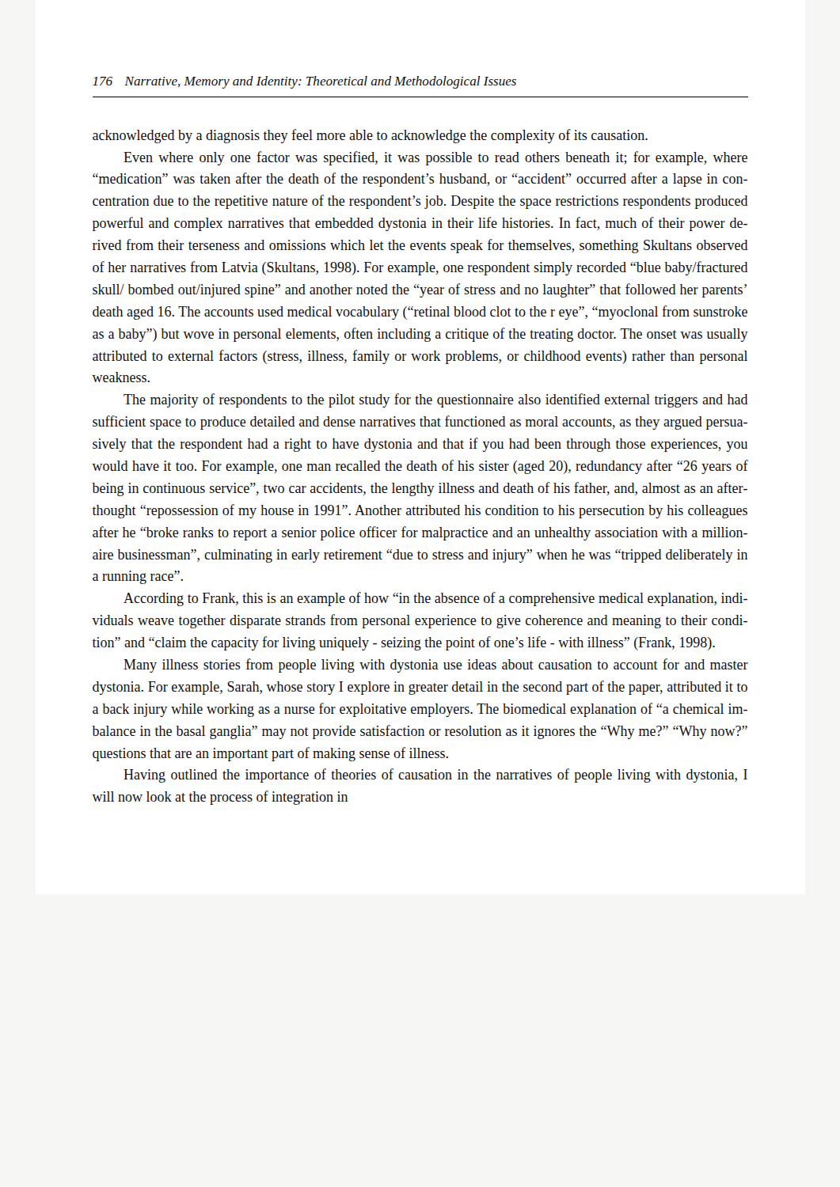176 Narrative, Memory and Identity: Theoretical and Methodological Issues
acknowledged by a diagnosis they feel more able to acknowledge the complexity of its causation.
Even where only one factor was specified, it was possible to read others beneath it; for example, where “medication” was taken after the death of the respondent’s husband, or “accident” occurred after a lapse in concentration due to the repetitive nature of the respondent’s job. Despite the space restrictions respondents produced powerful and complex narratives that embedded dystonia in their life histories. In fact, much of their power derived from their terseness and omissions which let the events speak for themselves, something Skultans observed of her narratives from Latvia (Skultans, 1998). For example, one respondent simply recorded “blue baby/fractured skull/ bombed out/injured spine” and another noted the “year of stress and no laughter” that followed her parents’ death aged 16. The accounts used medical vocabulary (“retinal blood clot to the r eye”, “myoclonal from sunstroke as a baby”) but wove in personal elements, often including a critique of the treating doctor. The onset was usually attributed to external factors (stress, illness, family or work problems, or childhood events) rather than personal weakness.
The majority of respondents to the pilot study for the questionnaire also identified external triggers and had sufficient space to produce detailed and dense narratives that functioned as moral accounts, as they argued persuasively that the respondent had a right to have dystonia and that if you had been through those experiences, you would have it too. For example, one man recalled the death of his sister (aged 20), redundancy after “26 years of being in continuous service”, two car accidents, the lengthy illness and death of his father, and, almost as an afterthought “repossession of my house in 1991”. Another attributed his condition to his persecution by his colleagues after he “broke ranks to report a senior police officer for malpractice and an unhealthy association with a millionaire businessman”, culminating in early retirement “due to stress and injury” when he was “tripped deliberately in a running race”.
According to Frank, this is an example of how “in the absence of a comprehensive medical explanation, individuals weave together disparate strands from personal experience to give coherence and meaning to their condition” and “claim the capacity for living uniquely - seizing the point of one’s life - with illness” (Frank, 1998).
Many illness stories from people living with dystonia use ideas about causation to account for and master dystonia. For example, Sarah, whose story I explore in greater detail in the second part of the paper, attributed it to a back injury while working as a nurse for exploitative employers. The biomedical explanation of “a chemical imbalance in the basal ganglia” may not provide satisfaction or resolution as it ignores the “Why me?” “Why now?” questions that are an important part of making sense of illness.
Having outlined the importance of theories of causation in the narratives of people living with dystonia, I will now look at the process of integration in